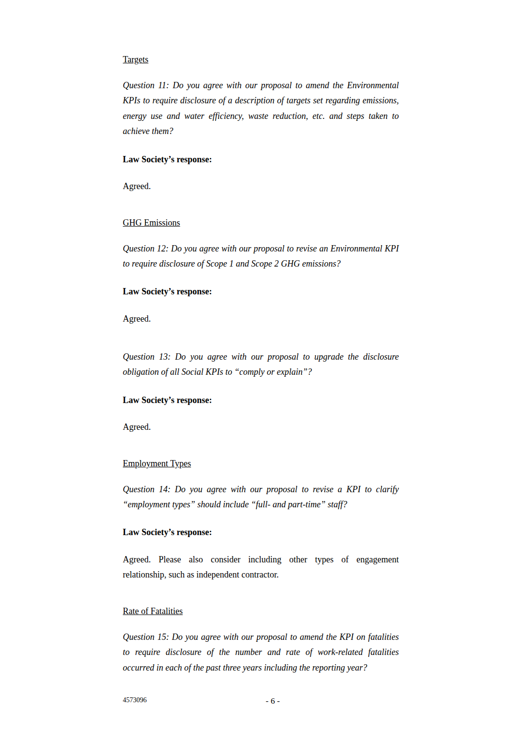Targets
Question 11: Do you agree with our proposal to amend the Environmental KPIs to require disclosure of a description of targets set regarding emissions, energy use and water efficiency, waste reduction, etc. and steps taken to achieve them?
Law Society’s response:
Agreed.
GHG Emissions
Question 12: Do you agree with our proposal to revise an Environmental KPI to require disclosure of Scope 1 and Scope 2 GHG emissions?
Law Society’s response:
Agreed.
Question 13: Do you agree with our proposal to upgrade the disclosure obligation of all Social KPIs to “comply or explain”?
Law Society’s response:
Agreed.
Employment Types
Question 14: Do you agree with our proposal to revise a KPI to clarify “employment types” should include “full- and part-time” staff?
Law Society’s response:
Agreed. Please also consider including other types of engagement relationship, such as independent contractor.
Rate of Fatalities
Question 15: Do you agree with our proposal to amend the KPI on fatalities to require disclosure of the number and rate of work-related fatalities occurred in each of the past three years including the reporting year?
4573096
- 6 -